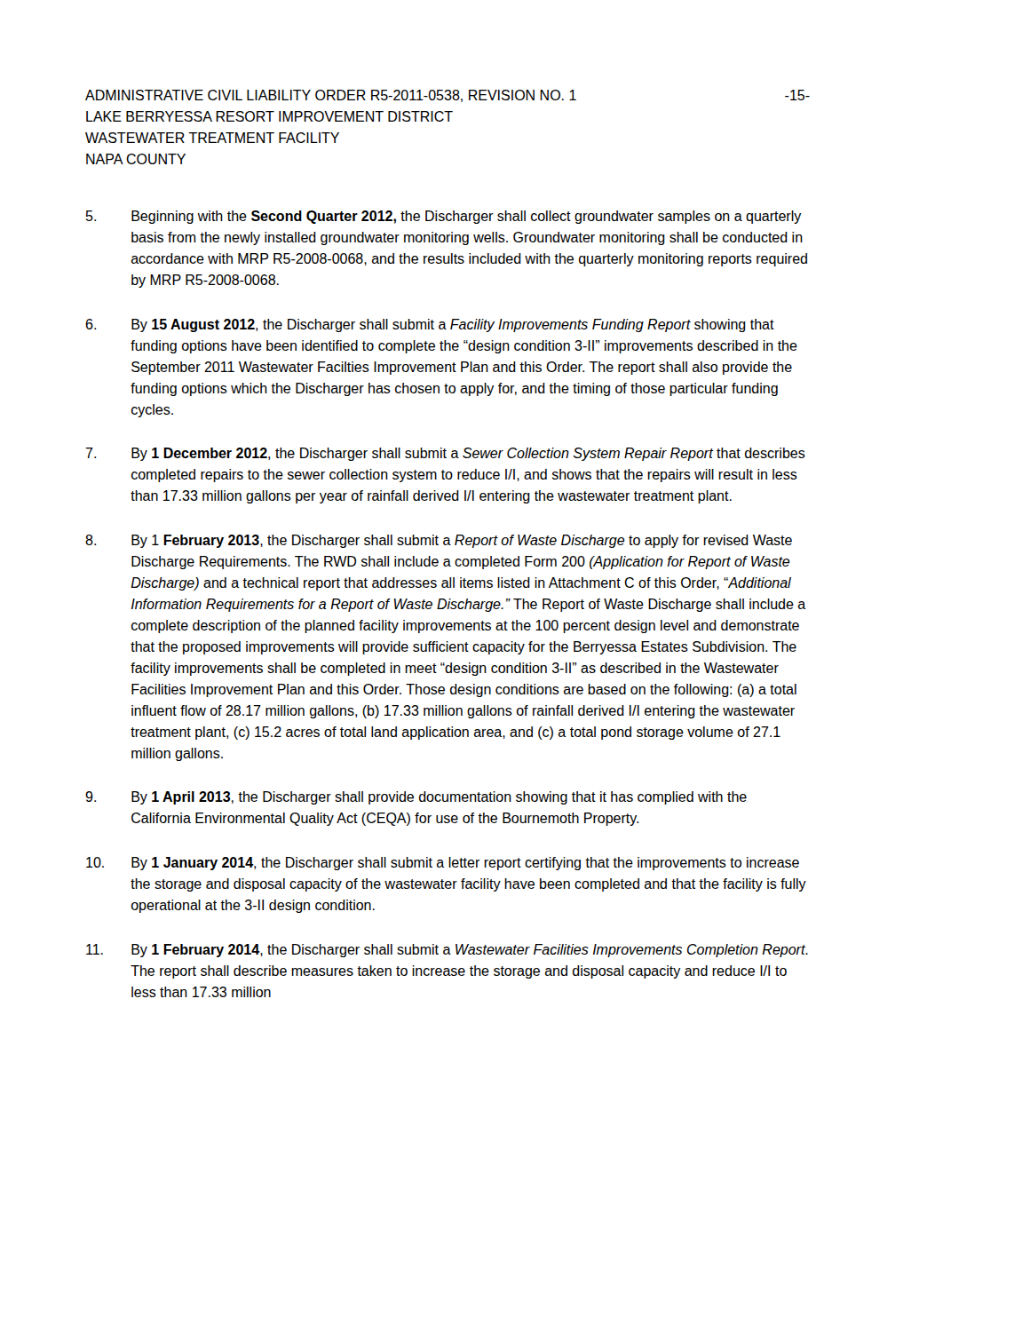Administrative Civil Liability Order R5-2011-0538, Revision No. 1 -15-
Lake Berryessa Resort Improvement District
Wastewater Treatment Facility
Napa County
5.
Beginning with the Second Quarter 2012, the Discharger shall collect groundwater samples on a quarterly basis from the newly installed groundwater monitoring wells. Groundwater monitoring shall be conducted in accordance with MRP R5-2008-0068, and the results included with the quarterly monitoring reports required by MRP R5-2008-0068.
6.
By 15 August 2012, the Discharger shall submit a Facility Improvements Funding Report showing that funding options have been identified to complete the “design condition 3-II” improvements described in the September 2011 Wastewater Facilties Improvement Plan and this Order. The report shall also provide the funding options which the Discharger has chosen to apply for, and the timing of those particular funding cycles.
7.
By 1 December 2012, the Discharger shall submit a Sewer Collection System Repair Report that describes completed repairs to the sewer collection system to reduce I/I, and shows that the repairs will result in less than 17.33 million gallons per year of rainfall derived I/I entering the wastewater treatment plant.
8.
By 1 February 2013, the Discharger shall submit a Report of Waste Discharge to apply for revised Waste Discharge Requirements. The RWD shall include a completed Form 200 (Application for Report of Waste Discharge) and a technical report that addresses all items listed in Attachment C of this Order, “Additional Information Requirements for a Report of Waste Discharge.” The Report of Waste Discharge shall include a complete description of the planned facility improvements at the 100 percent design level and demonstrate that the proposed improvements will provide sufficient capacity for the Berryessa Estates Subdivision. The facility improvements shall be completed in meet “design condition 3-II” as described in the Wastewater Facilities Improvement Plan and this Order. Those design conditions are based on the following: (a) a total influent flow of 28.17 million gallons, (b) 17.33 million gallons of rainfall derived I/I entering the wastewater treatment plant, (c) 15.2 acres of total land application area, and (c) a total pond storage volume of 27.1 million gallons.
9.
By 1 April 2013, the Discharger shall provide documentation showing that it has complied with the California Environmental Quality Act (CEQA) for use of the Bournemoth Property.
10.
By 1 January 2014, the Discharger shall submit a letter report certifying that the improvements to increase the storage and disposal capacity of the wastewater facility have been completed and that the facility is fully operational at the 3-II design condition.
11.
By 1 February 2014, the Discharger shall submit a Wastewater Facilities Improvements Completion Report. The report shall describe measures taken to increase the storage and disposal capacity and reduce I/I to less than 17.33 million